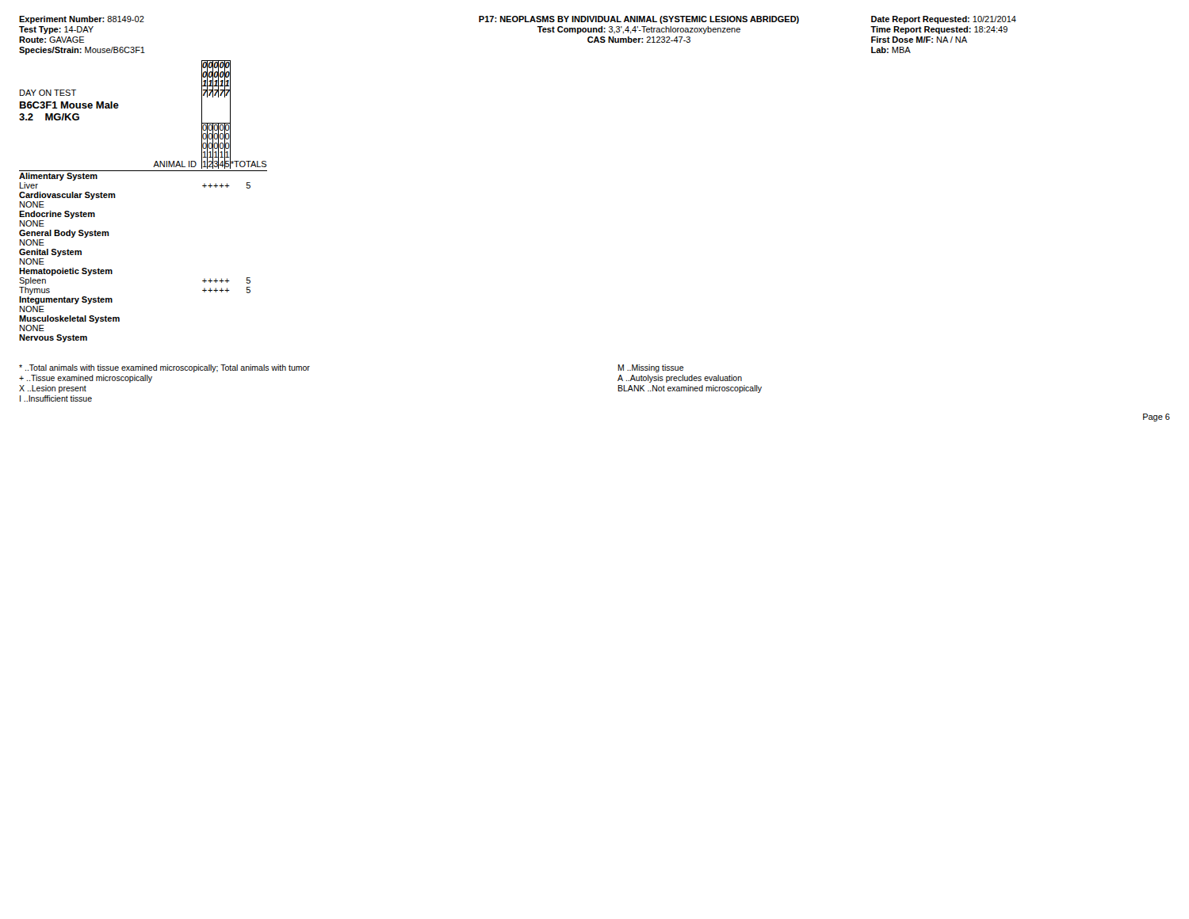| Experiment Number: 88149-02 | P17: NEOPLASMS BY INDIVIDUAL ANIMAL (SYSTEMIC LESIONS ABRIDGED) | Date Report Requested: 10/21/2014 |
| Test Type: 14-DAY | Test Compound: 3,3',4,4'-Tetrachloroazoxybenzene | Time Report Requested: 18:24:49 |
| Route: GAVAGE | CAS Number: 21232-47-3 | First Dose M/F: NA / NA |
| Species/Strain: Mouse/B6C3F1 | | Lab: MBA |
| DAY ON TEST | 0 0 1 7 | 0 0 1 7 | 0 0 1 7 | 0 0 1 7 | 0 0 1 7 | |
| B6C3F1 Mouse Male 3.2 MG/KG | | |
| ANIMAL ID | 0 0 0 1 1 | 0 0 0 1 2 | 0 0 0 1 3 | 0 0 0 1 4 | 0 0 0 1 5 | *TOTALS |
| Alimentary System | |
| Liver | + | + | + | + | + | 5 |
| Cardiovascular System | |
| NONE | |
| Endocrine System | |
| NONE | |
| General Body System | |
| NONE | |
| Genital System | |
| NONE | |
| Hematopoietic System | |
| Spleen | + | + | + | + | + | 5 |
| Thymus | + | + | + | + | + | 5 |
| Integumentary System | |
| NONE | |
| Musculoskeletal System | |
| NONE | |
| Nervous System | |
| * ..Total animals with tissue examined microscopically; Total animals with tumor | M ..Missing tissue |
| + ..Tissue examined microscopically | A ..Autolysis precludes evaluation |
| X ..Lesion present | BLANK ..Not examined microscopically |
| I ..Insufficient tissue | |
Page 6